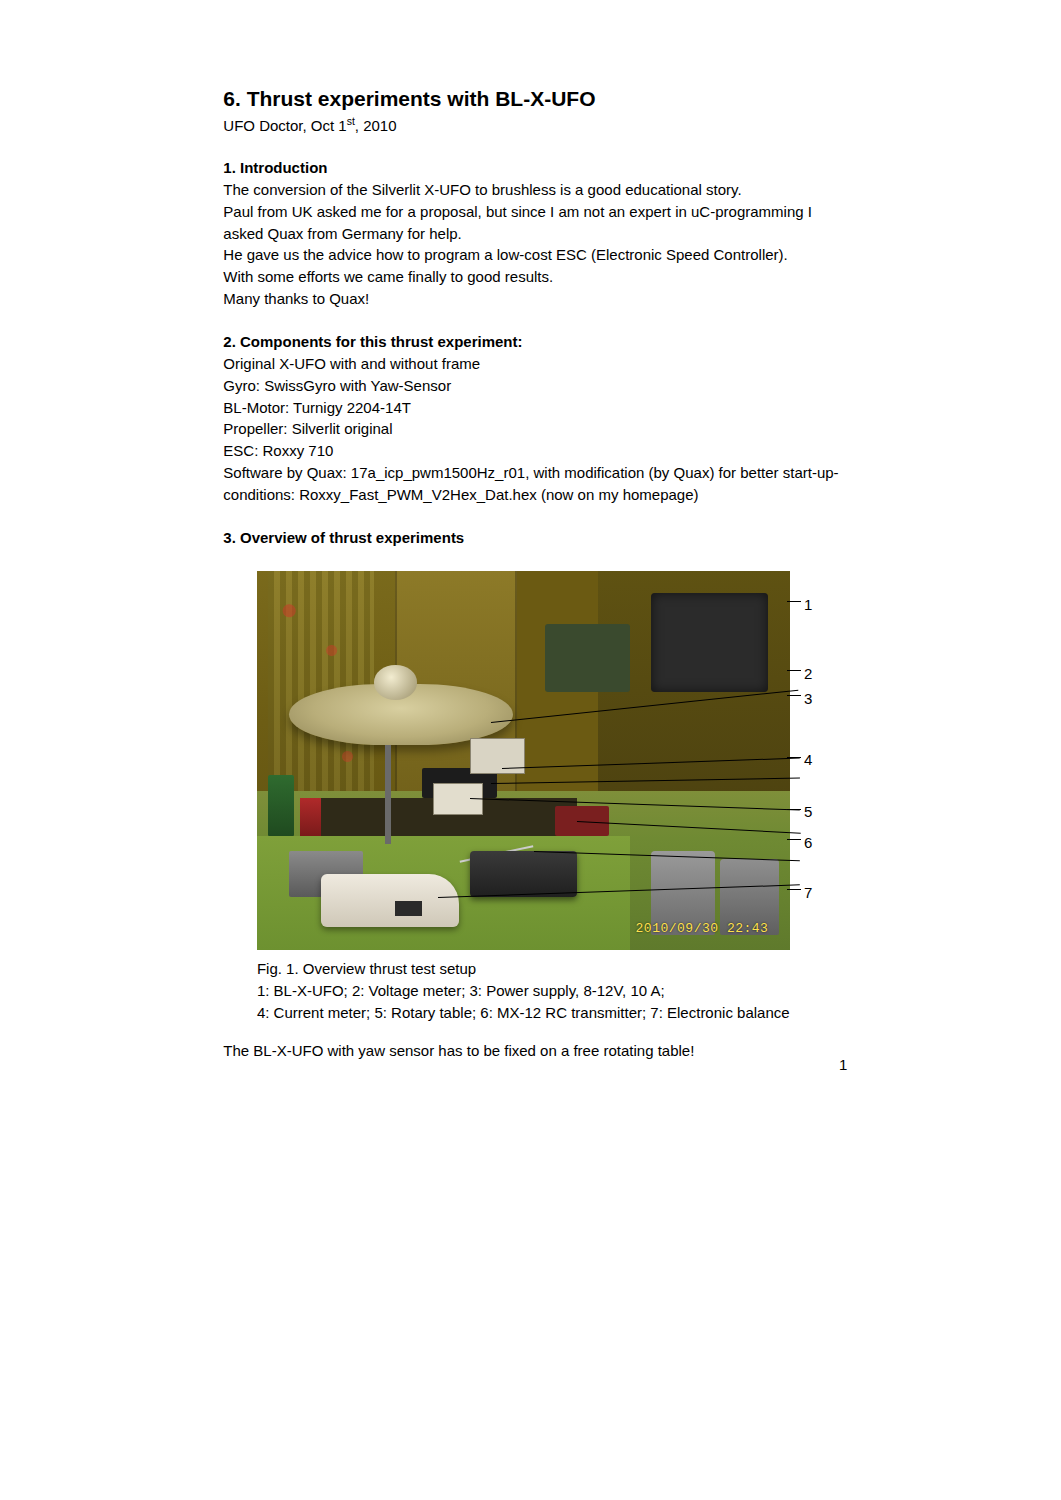6. Thrust experiments with BL-X-UFO
UFO Doctor, Oct 1st, 2010
1. Introduction
The conversion of the Silverlit X-UFO to brushless is a good educational story.
Paul from UK asked me for a proposal, but since I am not an expert in uC-programming I asked Quax from Germany for help.
He gave us the advice how to program a low-cost ESC (Electronic Speed Controller).
With some efforts we came finally to good results.
Many thanks to Quax!
2. Components for this thrust experiment:
Original X-UFO with and without frame
Gyro: SwissGyro with Yaw-Sensor
BL-Motor: Turnigy 2204-14T
Propeller: Silverlit original
ESC: Roxxy 710
Software by Quax: 17a_icp_pwm1500Hz_r01, with modification (by Quax) for better start-up-conditions: Roxxy_Fast_PWM_V2Hex_Dat.hex (now on my homepage)
3. Overview of thrust experiments
2010/09/30 22:43
1
2
3
4
5
6
7
Fig. 1. Overview thrust test setup
1: BL-X-UFO; 2: Voltage meter; 3: Power supply, 8-12V, 10 A;
4: Current meter; 5: Rotary table; 6: MX-12 RC transmitter; 7: Electronic balance
The BL-X-UFO with yaw sensor has to be fixed on a free rotating table!
1